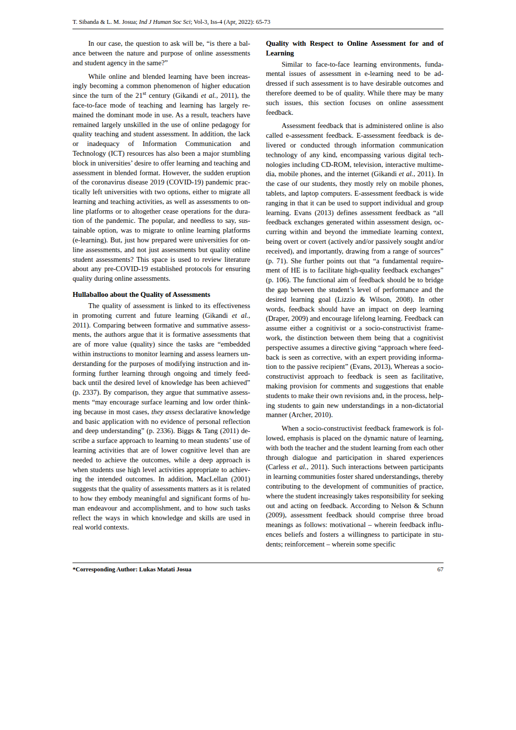T. Sibanda & L. M. Josua; Ind J Human Soc Sci; Vol-3, Iss-4 (Apr, 2022): 65-73
In our case, the question to ask will be, “is there a balance between the nature and purpose of online assessments and student agency in the same?”
While online and blended learning have been increasingly becoming a common phenomenon of higher education since the turn of the 21st century (Gikandi et al., 2011), the face-to-face mode of teaching and learning has largely remained the dominant mode in use. As a result, teachers have remained largely unskilled in the use of online pedagogy for quality teaching and student assessment. In addition, the lack or inadequacy of Information Communication and Technology (ICT) resources has also been a major stumbling block in universities’ desire to offer learning and teaching and assessment in blended format. However, the sudden eruption of the coronavirus disease 2019 (COVID-19) pandemic practically left universities with two options, either to migrate all learning and teaching activities, as well as assessments to online platforms or to altogether cease operations for the duration of the pandemic. The popular, and needless to say, sustainable option, was to migrate to online learning platforms (e-learning). But, just how prepared were universities for online assessments, and not just assessments but quality online student assessments? This space is used to review literature about any pre-COVID-19 established protocols for ensuring quality during online assessments.
Hullaballoo about the Quality of Assessments
The quality of assessment is linked to its effectiveness in promoting current and future learning (Gikandi et al., 2011). Comparing between formative and summative assessments, the authors argue that it is formative assessments that are of more value (quality) since the tasks are “embedded within instructions to monitor learning and assess learners understanding for the purposes of modifying instruction and informing further learning through ongoing and timely feedback until the desired level of knowledge has been achieved” (p. 2337). By comparison, they argue that summative assessments “may encourage surface learning and low order thinking because in most cases, they assess declarative knowledge and basic application with no evidence of personal reflection and deep understanding” (p. 2336). Biggs & Tang (2011) describe a surface approach to learning to mean students’ use of learning activities that are of lower cognitive level than are needed to achieve the outcomes, while a deep approach is when students use high level activities appropriate to achieving the intended outcomes. In addition, MacLellan (2001) suggests that the quality of assessments matters as it is related to how they embody meaningful and significant forms of human endeavour and accomplishment, and to how such tasks reflect the ways in which knowledge and skills are used in real world contexts.
Quality with Respect to Online Assessment for and of Learning
Similar to face-to-face learning environments, fundamental issues of assessment in e-learning need to be addressed if such assessment is to have desirable outcomes and therefore deemed to be of quality. While there may be many such issues, this section focuses on online assessment feedback.
Assessment feedback that is administered online is also called e-assessment feedback. E-assessment feedback is delivered or conducted through information communication technology of any kind, encompassing various digital technologies including CD-ROM, television, interactive multimedia, mobile phones, and the internet (Gikandi et al., 2011). In the case of our students, they mostly rely on mobile phones, tablets, and laptop computers. E-assessment feedback is wide ranging in that it can be used to support individual and group learning. Evans (2013) defines assessment feedback as “all feedback exchanges generated within assessment design, occurring within and beyond the immediate learning context, being overt or covert (actively and/or passively sought and/or received), and importantly, drawing from a range of sources” (p. 71). She further points out that “a fundamental requirement of HE is to facilitate high-quality feedback exchanges” (p. 106). The functional aim of feedback should be to bridge the gap between the student’s level of performance and the desired learning goal (Lizzio & Wilson, 2008). In other words, feedback should have an impact on deep learning (Draper, 2009) and encourage lifelong learning. Feedback can assume either a cognitivist or a socio-constructivist framework, the distinction between them being that a cognitivist perspective assumes a directive giving “approach where feedback is seen as corrective, with an expert providing information to the passive recipient” (Evans, 2013), Whereas a socio-constructivist approach to feedback is seen as facilitative, making provision for comments and suggestions that enable students to make their own revisions and, in the process, helping students to gain new understandings in a non-dictatorial manner (Archer, 2010).
When a socio-constructivist feedback framework is followed, emphasis is placed on the dynamic nature of learning, with both the teacher and the student learning from each other through dialogue and participation in shared experiences (Carless et al., 2011). Such interactions between participants in learning communities foster shared understandings, thereby contributing to the development of communities of practice, where the student increasingly takes responsibility for seeking out and acting on feedback. According to Nelson & Schunn (2009), assessment feedback should comprise three broad meanings as follows: motivational – wherein feedback influences beliefs and fosters a willingness to participate in students; reinforcement – wherein some specific
*Corresponding Author: Lukas Matati Josua 67